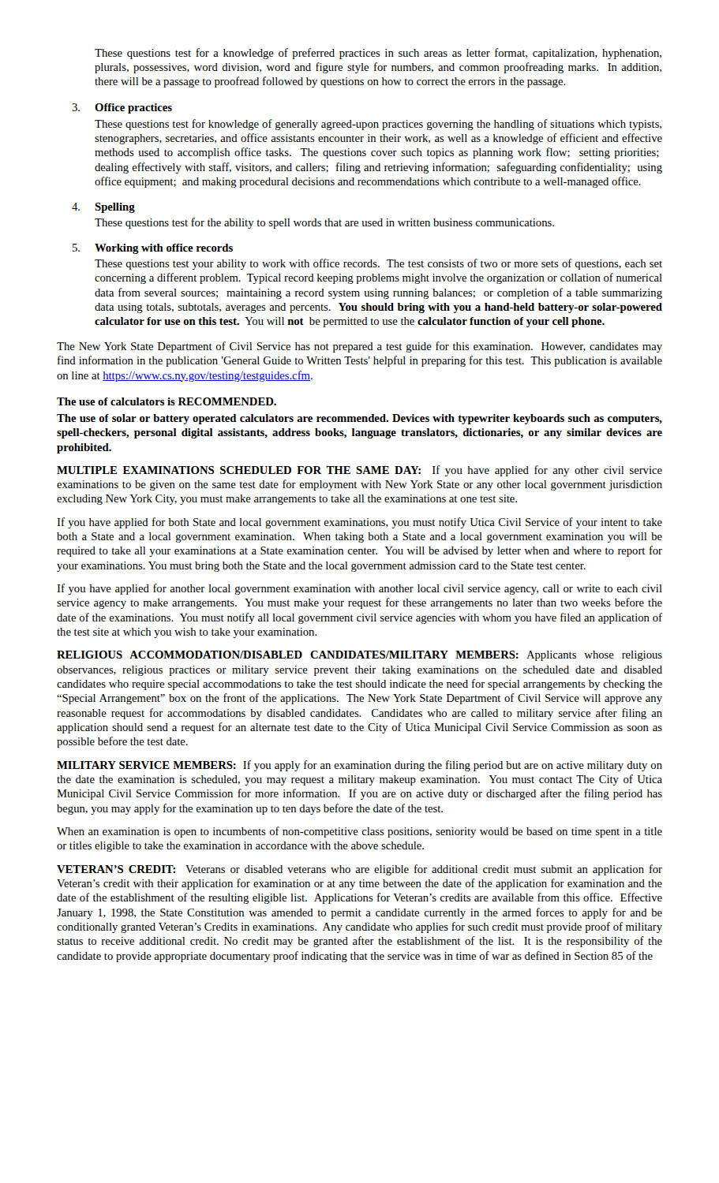These questions test for a knowledge of preferred practices in such areas as letter format, capitalization, hyphenation, plurals, possessives, word division, word and figure style for numbers, and common proofreading marks. In addition, there will be a passage to proofread followed by questions on how to correct the errors in the passage.
Office practices
These questions test for knowledge of generally agreed-upon practices governing the handling of situations which typists, stenographers, secretaries, and office assistants encounter in their work, as well as a knowledge of efficient and effective methods used to accomplish office tasks. The questions cover such topics as planning work flow; setting priorities; dealing effectively with staff, visitors, and callers; filing and retrieving information; safeguarding confidentiality; using office equipment; and making procedural decisions and recommendations which contribute to a well-managed office.
Spelling
These questions test for the ability to spell words that are used in written business communications.
Working with office records
These questions test your ability to work with office records. The test consists of two or more sets of questions, each set concerning a different problem. Typical record keeping problems might involve the organization or collation of numerical data from several sources; maintaining a record system using running balances; or completion of a table summarizing data using totals, subtotals, averages and percents. You should bring with you a hand-held battery-or solar-powered calculator for use on this test. You will not be permitted to use the calculator function of your cell phone.
The New York State Department of Civil Service has not prepared a test guide for this examination. However, candidates may find information in the publication 'General Guide to Written Tests' helpful in preparing for this test. This publication is available on line at https://www.cs.ny.gov/testing/testguides.cfm.
The use of calculators is RECOMMENDED.
The use of solar or battery operated calculators are recommended. Devices with typewriter keyboards such as computers, spell-checkers, personal digital assistants, address books, language translators, dictionaries, or any similar devices are prohibited.
MULTIPLE EXAMINATIONS SCHEDULED FOR THE SAME DAY: If you have applied for any other civil service examinations to be given on the same test date for employment with New York State or any other local government jurisdiction excluding New York City, you must make arrangements to take all the examinations at one test site.
If you have applied for both State and local government examinations, you must notify Utica Civil Service of your intent to take both a State and a local government examination. When taking both a State and a local government examination you will be required to take all your examinations at a State examination center. You will be advised by letter when and where to report for your examinations. You must bring both the State and the local government admission card to the State test center.
If you have applied for another local government examination with another local civil service agency, call or write to each civil service agency to make arrangements. You must make your request for these arrangements no later than two weeks before the date of the examinations. You must notify all local government civil service agencies with whom you have filed an application of the test site at which you wish to take your examination.
RELIGIOUS ACCOMMODATION/DISABLED CANDIDATES/MILITARY MEMBERS: Applicants whose religious observances, religious practices or military service prevent their taking examinations on the scheduled date and disabled candidates who require special accommodations to take the test should indicate the need for special arrangements by checking the “Special Arrangement” box on the front of the applications. The New York State Department of Civil Service will approve any reasonable request for accommodations by disabled candidates. Candidates who are called to military service after filing an application should send a request for an alternate test date to the City of Utica Municipal Civil Service Commission as soon as possible before the test date.
MILITARY SERVICE MEMBERS: If you apply for an examination during the filing period but are on active military duty on the date the examination is scheduled, you may request a military makeup examination. You must contact The City of Utica Municipal Civil Service Commission for more information. If you are on active duty or discharged after the filing period has begun, you may apply for the examination up to ten days before the date of the test.
When an examination is open to incumbents of non-competitive class positions, seniority would be based on time spent in a title or titles eligible to take the examination in accordance with the above schedule.
VETERAN’S CREDIT: Veterans or disabled veterans who are eligible for additional credit must submit an application for Veteran’s credit with their application for examination or at any time between the date of the application for examination and the date of the establishment of the resulting eligible list. Applications for Veteran’s credits are available from this office. Effective January 1, 1998, the State Constitution was amended to permit a candidate currently in the armed forces to apply for and be conditionally granted Veteran’s Credits in examinations. Any candidate who applies for such credit must provide proof of military status to receive additional credit. No credit may be granted after the establishment of the list. It is the responsibility of the candidate to provide appropriate documentary proof indicating that the service was in time of war as defined in Section 85 of the